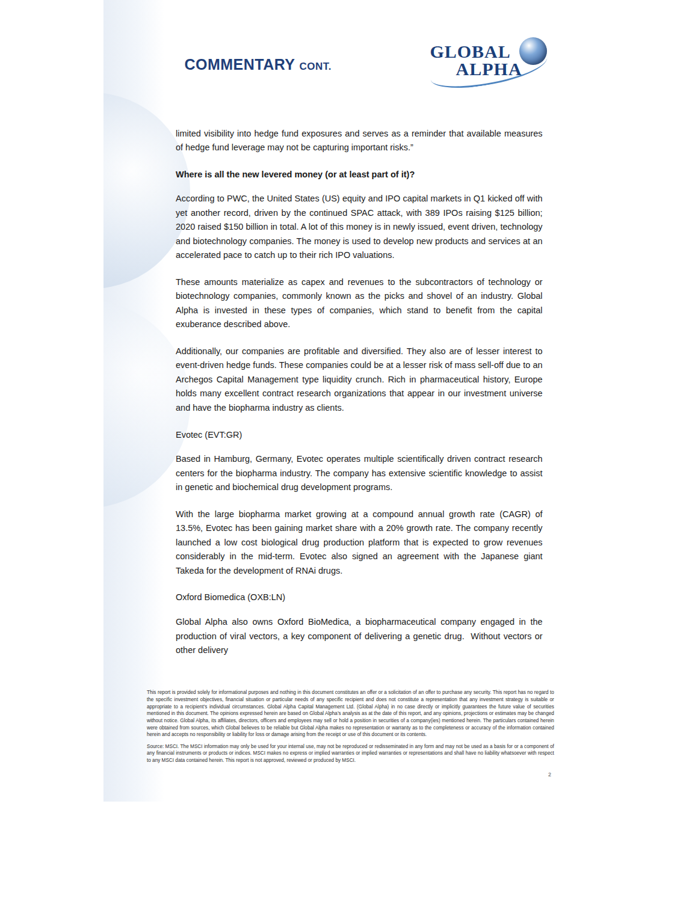COMMENTARY CONT.
GLOBAL ALPHA
limited visibility into hedge fund exposures and serves as a reminder that available measures of hedge fund leverage may not be capturing important risks.”
Where is all the new levered money (or at least part of it)?
According to PWC, the United States (US) equity and IPO capital markets in Q1 kicked off with yet another record, driven by the continued SPAC attack, with 389 IPOs raising $125 billion; 2020 raised $150 billion in total. A lot of this money is in newly issued, event driven, technology and biotechnology companies. The money is used to develop new products and services at an accelerated pace to catch up to their rich IPO valuations.
These amounts materialize as capex and revenues to the subcontractors of technology or biotechnology companies, commonly known as the picks and shovel of an industry. Global Alpha is invested in these types of companies, which stand to benefit from the capital exuberance described above.
Additionally, our companies are profitable and diversified. They also are of lesser interest to event-driven hedge funds. These companies could be at a lesser risk of mass sell-off due to an Archegos Capital Management type liquidity crunch. Rich in pharmaceutical history, Europe holds many excellent contract research organizations that appear in our investment universe and have the biopharma industry as clients.
Evotec (EVT:GR)
Based in Hamburg, Germany, Evotec operates multiple scientifically driven contract research centers for the biopharma industry. The company has extensive scientific knowledge to assist in genetic and biochemical drug development programs.
With the large biopharma market growing at a compound annual growth rate (CAGR) of 13.5%, Evotec has been gaining market share with a 20% growth rate. The company recently launched a low cost biological drug production platform that is expected to grow revenues considerably in the mid-term. Evotec also signed an agreement with the Japanese giant Takeda for the development of RNAi drugs.
Oxford Biomedica (OXB:LN)
Global Alpha also owns Oxford BioMedica, a biopharmaceutical company engaged in the production of viral vectors, a key component of delivering a genetic drug. Without vectors or other delivery
This report is provided solely for informational purposes and nothing in this document constitutes an offer or a solicitation of an offer to purchase any security. This report has no regard to the specific investment objectives, financial situation or particular needs of any specific recipient and does not constitute a representation that any investment strategy is suitable or appropriate to a recipient’s individual circumstances. Global Alpha Capital Management Ltd. (Global Alpha) in no case directly or implicitly guarantees the future value of securities mentioned in this document. The opinions expressed herein are based on Global Alpha’s analysis as at the date of this report, and any opinions, projections or estimates may be changed without notice. Global Alpha, its affiliates, directors, officers and employees may sell or hold a position in securities of a company(ies) mentioned herein. The particulars contained herein were obtained from sources, which Global believes to be reliable but Global Alpha makes no representation or warranty as to the completeness or accuracy of the information contained herein and accepts no responsibility or liability for loss or damage arising from the receipt or use of this document or its contents.
Source: MSCI. The MSCI information may only be used for your internal use, may not be reproduced or redisseminated in any form and may not be used as a basis for or a component of any financial instruments or products or indices. MSCI makes no express or implied warranties or implied warranties or representations and shall have no liability whatsoever with respect to any MSCI data contained herein. This report is not approved, reviewed or produced by MSCI.
2